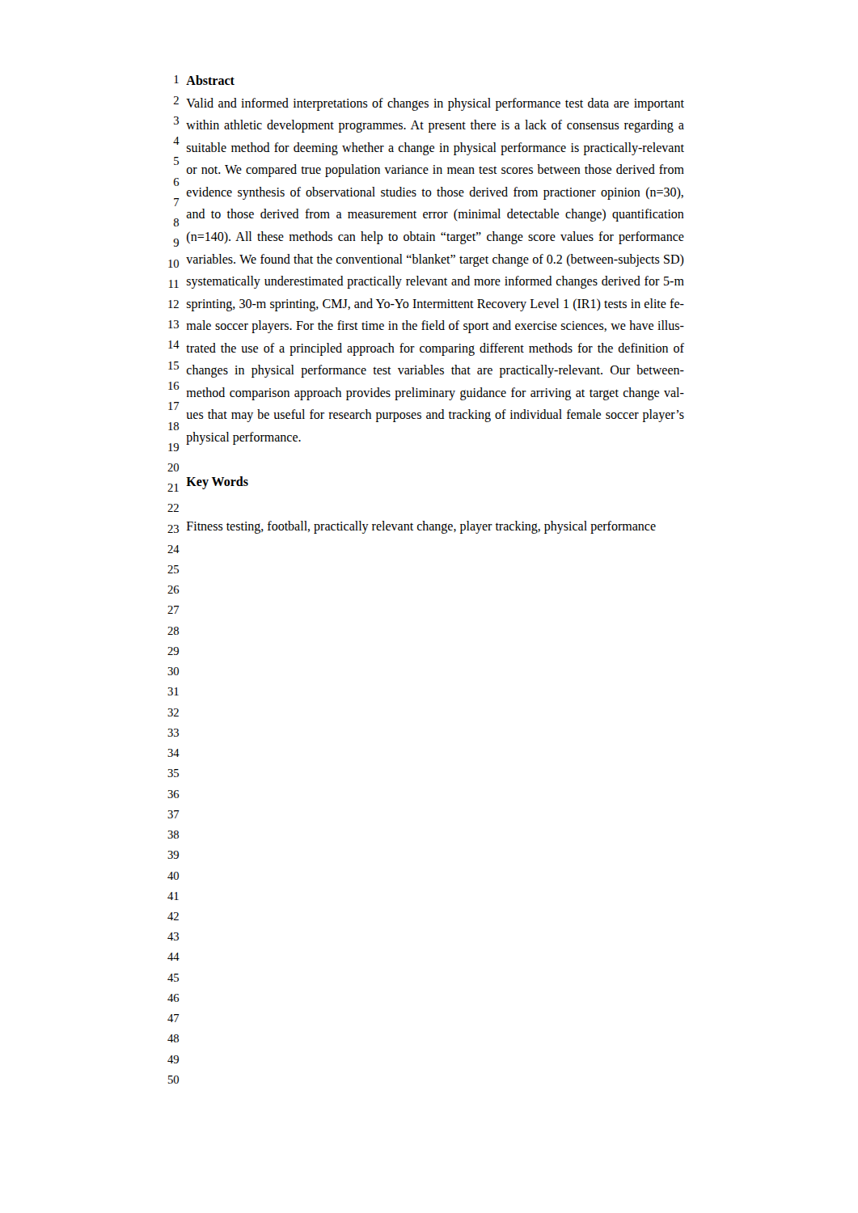1
2
3
4
5
6
7
8
9
10
11
12
13
14
15
16
17
18
19
20
21
22
23
24
25
26
27
28
29
30
31
32
33
34
35
36
37
38
39
40
41
42
43
44
45
46
47
48
49
50
Abstract
Valid and informed interpretations of changes in physical performance test data are important within athletic development programmes. At present there is a lack of consensus regarding a suitable method for deeming whether a change in physical performance is practically-relevant or not. We compared true population variance in mean test scores between those derived from evidence synthesis of observational studies to those derived from practioner opinion (n=30), and to those derived from a measurement error (minimal detectable change) quantification (n=140). All these methods can help to obtain “target” change score values for performance variables. We found that the conventional “blanket” target change of 0.2 (between-subjects SD) systematically underestimated practically relevant and more informed changes derived for 5-m sprinting, 30-m sprinting, CMJ, and Yo-Yo Intermittent Recovery Level 1 (IR1) tests in elite female soccer players. For the first time in the field of sport and exercise sciences, we have illustrated the use of a principled approach for comparing different methods for the definition of changes in physical performance test variables that are practically-relevant. Our between-method comparison approach provides preliminary guidance for arriving at target change values that may be useful for research purposes and tracking of individual female soccer player’s physical performance.
Key Words
Fitness testing, football, practically relevant change, player tracking, physical performance